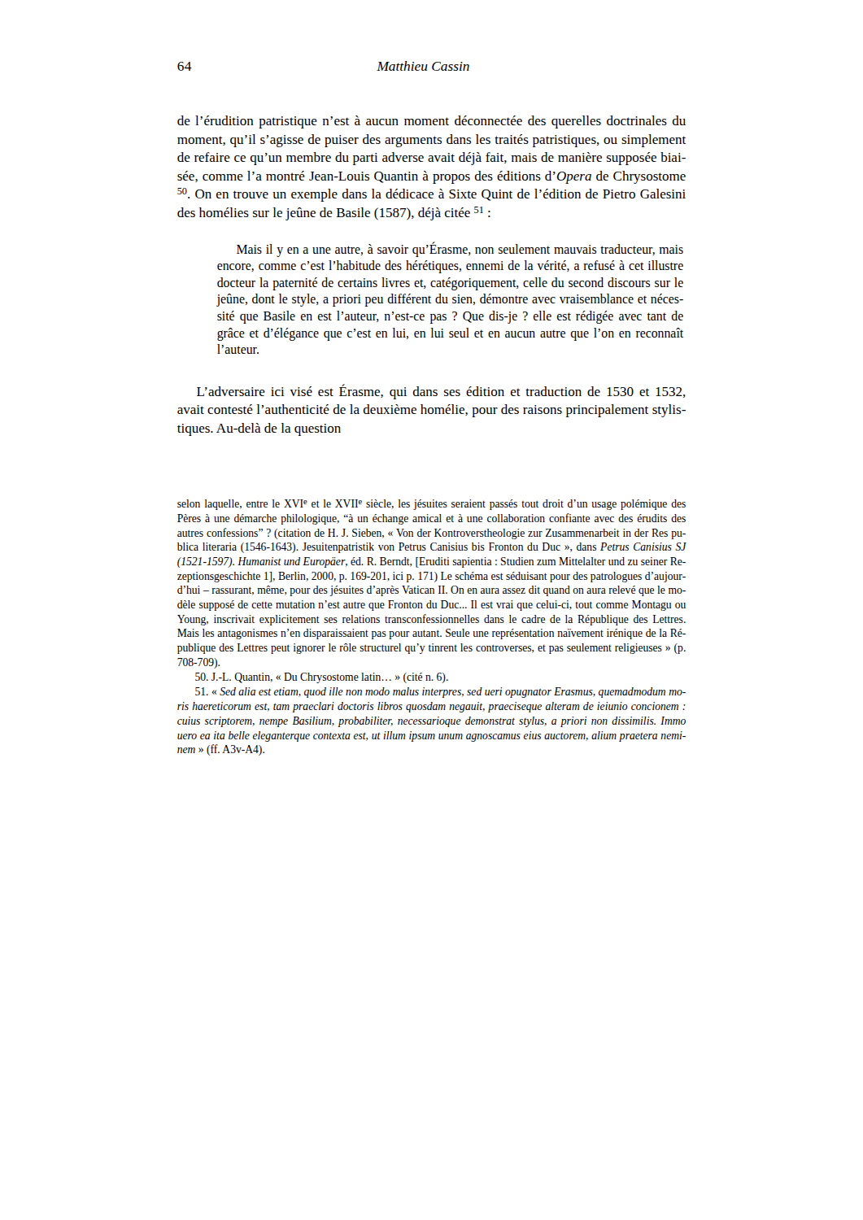64
Matthieu Cassin
de l’érudition patristique n’est à aucun moment déconnectée des querelles doctrinales du moment, qu’il s’agisse de puiser des arguments dans les traités patristiques, ou simplement de refaire ce qu’un membre du parti adverse avait déjà fait, mais de manière supposée biaisée, comme l’a montré Jean-Louis Quantin à propos des éditions d’Opera de Chrysostome 50. On en trouve un exemple dans la dédicace à Sixte Quint de l’édition de Pietro Galesini des homélies sur le jeûne de Basile (1587), déjà citée 51 :
Mais il y en a une autre, à savoir qu’Érasme, non seulement mauvais traducteur, mais encore, comme c’est l’habitude des hérétiques, ennemi de la vérité, a refusé à cet illustre docteur la paternité de certains livres et, catégoriquement, celle du second discours sur le jeûne, dont le style, a priori peu différent du sien, démontre avec vraisemblance et nécessité que Basile en est l’auteur, n’est-ce pas ? Que dis-je ? elle est rédigée avec tant de grâce et d’élégance que c’est en lui, en lui seul et en aucun autre que l’on en reconnaît l’auteur.
L’adversaire ici visé est Érasme, qui dans ses édition et traduction de 1530 et 1532, avait contesté l’authenticité de la deuxième homélie, pour des raisons principalement stylistiques. Au-delà de la question
selon laquelle, entre le XVIe et le XVIIe siècle, les jésuites seraient passés tout droit d’un usage polémique des Pères à une démarche philologique, “à un échange amical et à une collaboration confiante avec des érudits des autres confessions” ? (citation de H. J. Sieben, « Von der Kontroverstheologie zur Zusammenarbeit in der Res publica literaria (1546-1643). Jesuitenpatristik von Petrus Canisius bis Fronton du Duc », dans Petrus Canisius SJ (1521-1597). Humanist und Europäer, éd. R. Berndt, [Eruditi sapientia : Studien zum Mittelalter und zu seiner Rezeptionsgeschichte 1], Berlin, 2000, p. 169-201, ici p. 171) Le schéma est séduisant pour des patrologues d’aujourd’hui – rassurant, même, pour des jésuites d’après Vatican II. On en aura assez dit quand on aura relevé que le modèle supposé de cette mutation n’est autre que Fronton du Duc... Il est vrai que celui-ci, tout comme Montagu ou Young, inscrivait explicitement ses relations transconfessionnelles dans le cadre de la République des Lettres. Mais les antagonismes n’en disparaissaient pas pour autant. Seule une représentation naïvement irénique de la République des Lettres peut ignorer le rôle structurel qu’y tinrent les controverses, et pas seulement religieuses » (p. 708-709).
50. J.-L. Quantin, « Du Chrysostome latin… » (cité n. 6).
51. « Sed alia est etiam, quod ille non modo malus interpres, sed ueri opugnator Erasmus, quemadmodum moris haereticorum est, tam praeclari doctoris libros quosdam negauit, praeciseque alteram de ieiunio concionem : cuius scriptorem, nempe Basilium, probabiliter, necessarioque demonstrat stylus, a priori non dissimilis. Immo uero ea ita belle eleganterque contexta est, ut illum ipsum unum agnoscamus eius auctorem, alium praetera neminem » (ff. A3v-A4).